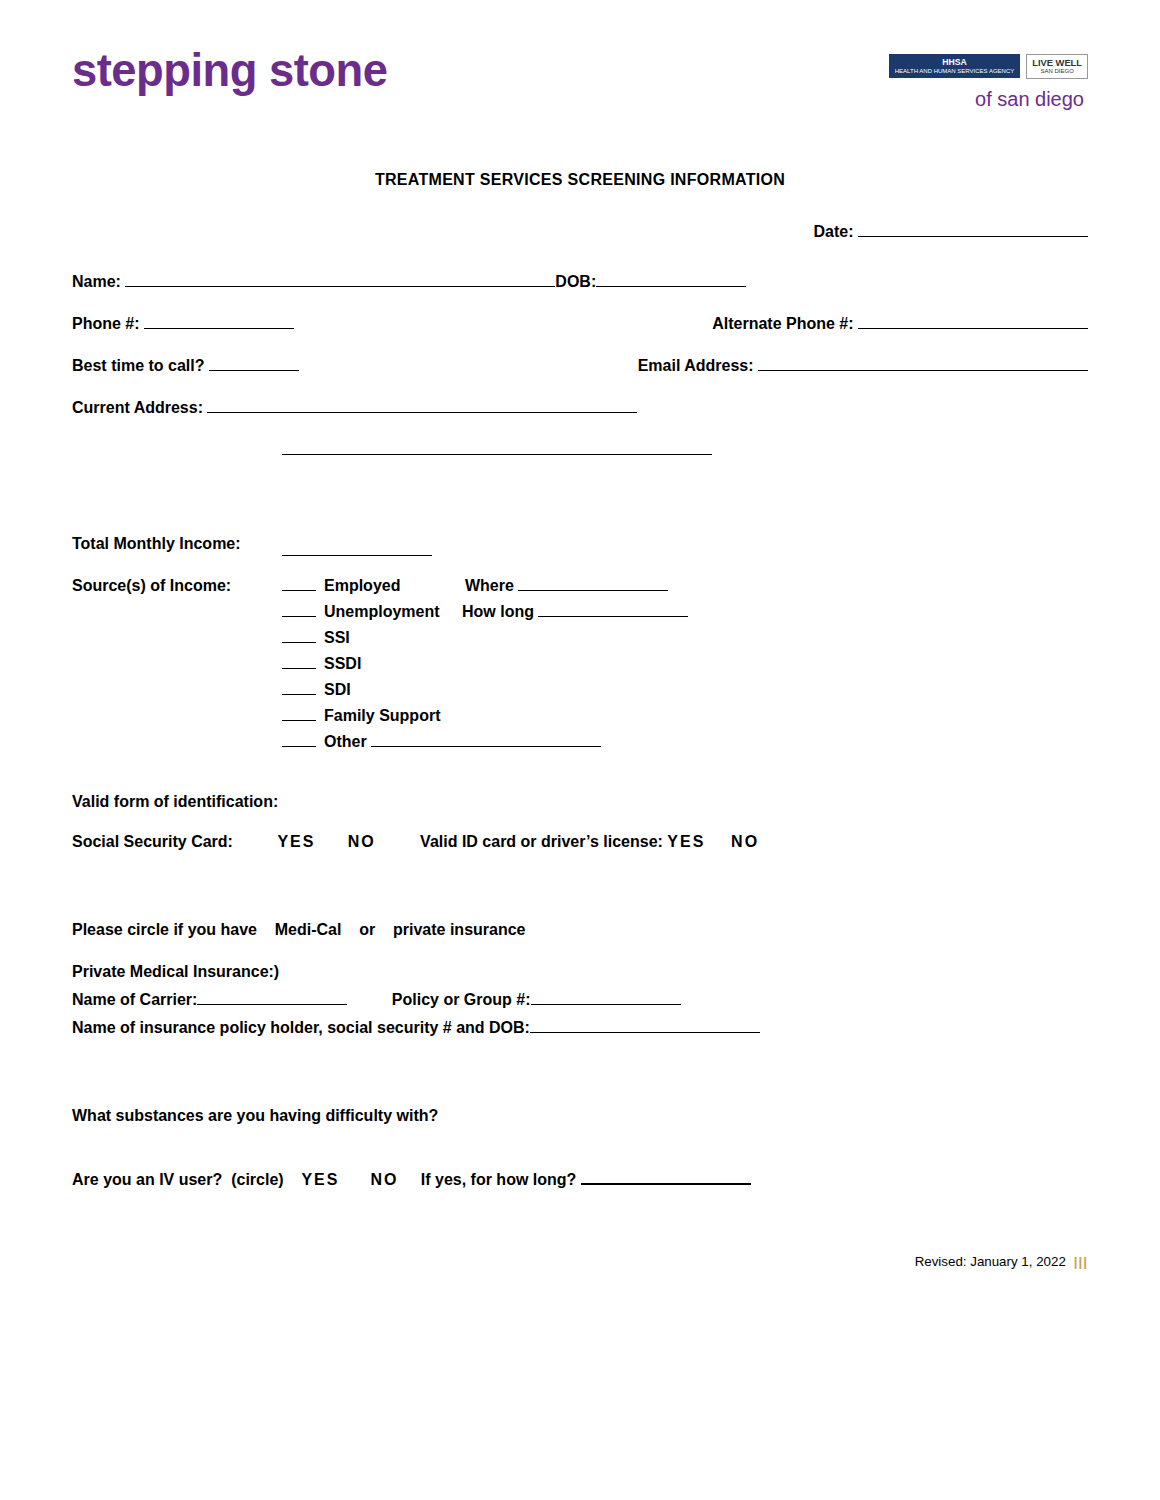stepping stone of san diego
HHSAHEALTH AND HUMAN SERVICES AGENCY
LIVE WELL SAN DIEGO
TREATMENT SERVICES SCREENING INFORMATION
Date:
Name: DOB:
Phone #:
Alternate Phone #:
Best time to call?
Email Address:
Current Address:
Total Monthly Income:
Source(s) of Income:
Employed Where
Unemployment How long
SSI
SSDI
SDI
Family Support
Other
Valid form of identification:
Social Security Card: YES NO Valid ID card or driver’s license: YES NO
Please circle if you have Medi-Cal or private insurance
Private Medical Insurance:)
Name of Carrier: Policy or Group #:
Name of insurance policy holder, social security # and DOB:
What substances are you having difficulty with?
Are you an IV user? (circle) YES NO If yes, for how long?
Revised: January 1, 2022 |||